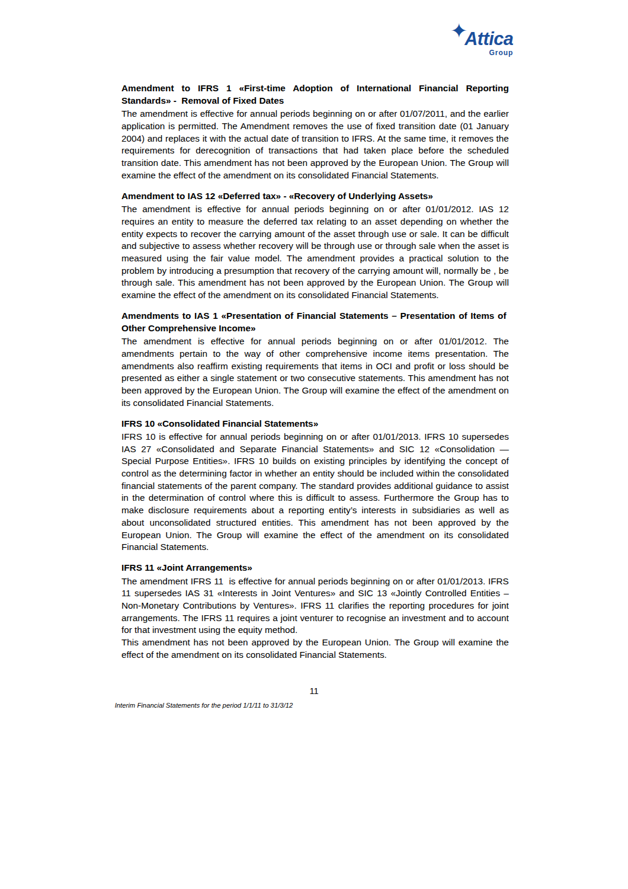✦
Attica
Group
Amendment to IFRS 1 «First-time Adoption of International Financial Reporting Standards» - Removal of Fixed Dates
The amendment is effective for annual periods beginning on or after 01/07/2011, and the earlier application is permitted. The Amendment removes the use of fixed transition date (01 January 2004) and replaces it with the actual date of transition to IFRS. At the same time, it removes the requirements for derecognition of transactions that had taken place before the scheduled transition date. This amendment has not been approved by the European Union. The Group will examine the effect of the amendment on its consolidated Financial Statements.
Amendment to IAS 12 «Deferred tax» - «Recovery of Underlying Assets»
The amendment is effective for annual periods beginning on or after 01/01/2012. IAS 12 requires an entity to measure the deferred tax relating to an asset depending on whether the entity expects to recover the carrying amount of the asset through use or sale. It can be difficult and subjective to assess whether recovery will be through use or through sale when the asset is measured using the fair value model. The amendment provides a practical solution to the problem by introducing a presumption that recovery of the carrying amount will, normally be , be through sale. This amendment has not been approved by the European Union. The Group will examine the effect of the amendment on its consolidated Financial Statements.
Amendments to IAS 1 «Presentation of Financial Statements – Presentation of Items of Other Comprehensive Income»
The amendment is effective for annual periods beginning on or after 01/01/2012. The amendments pertain to the way of other comprehensive income items presentation. The amendments also reaffirm existing requirements that items in OCI and profit or loss should be presented as either a single statement or two consecutive statements. This amendment has not been approved by the European Union. The Group will examine the effect of the amendment on its consolidated Financial Statements.
IFRS 10 «Consolidated Financial Statements»
IFRS 10 is effective for annual periods beginning on or after 01/01/2013. IFRS 10 supersedes IAS 27 «Consolidated and Separate Financial Statements» and SIC 12 «Consolidation — Special Purpose Entities». IFRS 10 builds on existing principles by identifying the concept of control as the determining factor in whether an entity should be included within the consolidated financial statements of the parent company. The standard provides additional guidance to assist in the determination of control where this is difficult to assess. Furthermore the Group has to make disclosure requirements about a reporting entity’s interests in subsidiaries as well as about unconsolidated structured entities. This amendment has not been approved by the European Union. The Group will examine the effect of the amendment on its consolidated Financial Statements.
IFRS 11 «Joint Arrangements»
The amendment IFRS 11 is effective for annual periods beginning on or after 01/01/2013. IFRS 11 supersedes IAS 31 «Interests in Joint Ventures» and SIC 13 «Jointly Controlled Entities – Non-Monetary Contributions by Ventures». IFRS 11 clarifies the reporting procedures for joint arrangements. The IFRS 11 requires a joint venturer to recognise an investment and to account for that investment using the equity method.
This amendment has not been approved by the European Union. The Group will examine the effect of the amendment on its consolidated Financial Statements.
11
Interim Financial Statements for the period 1/1/11 to 31/3/12